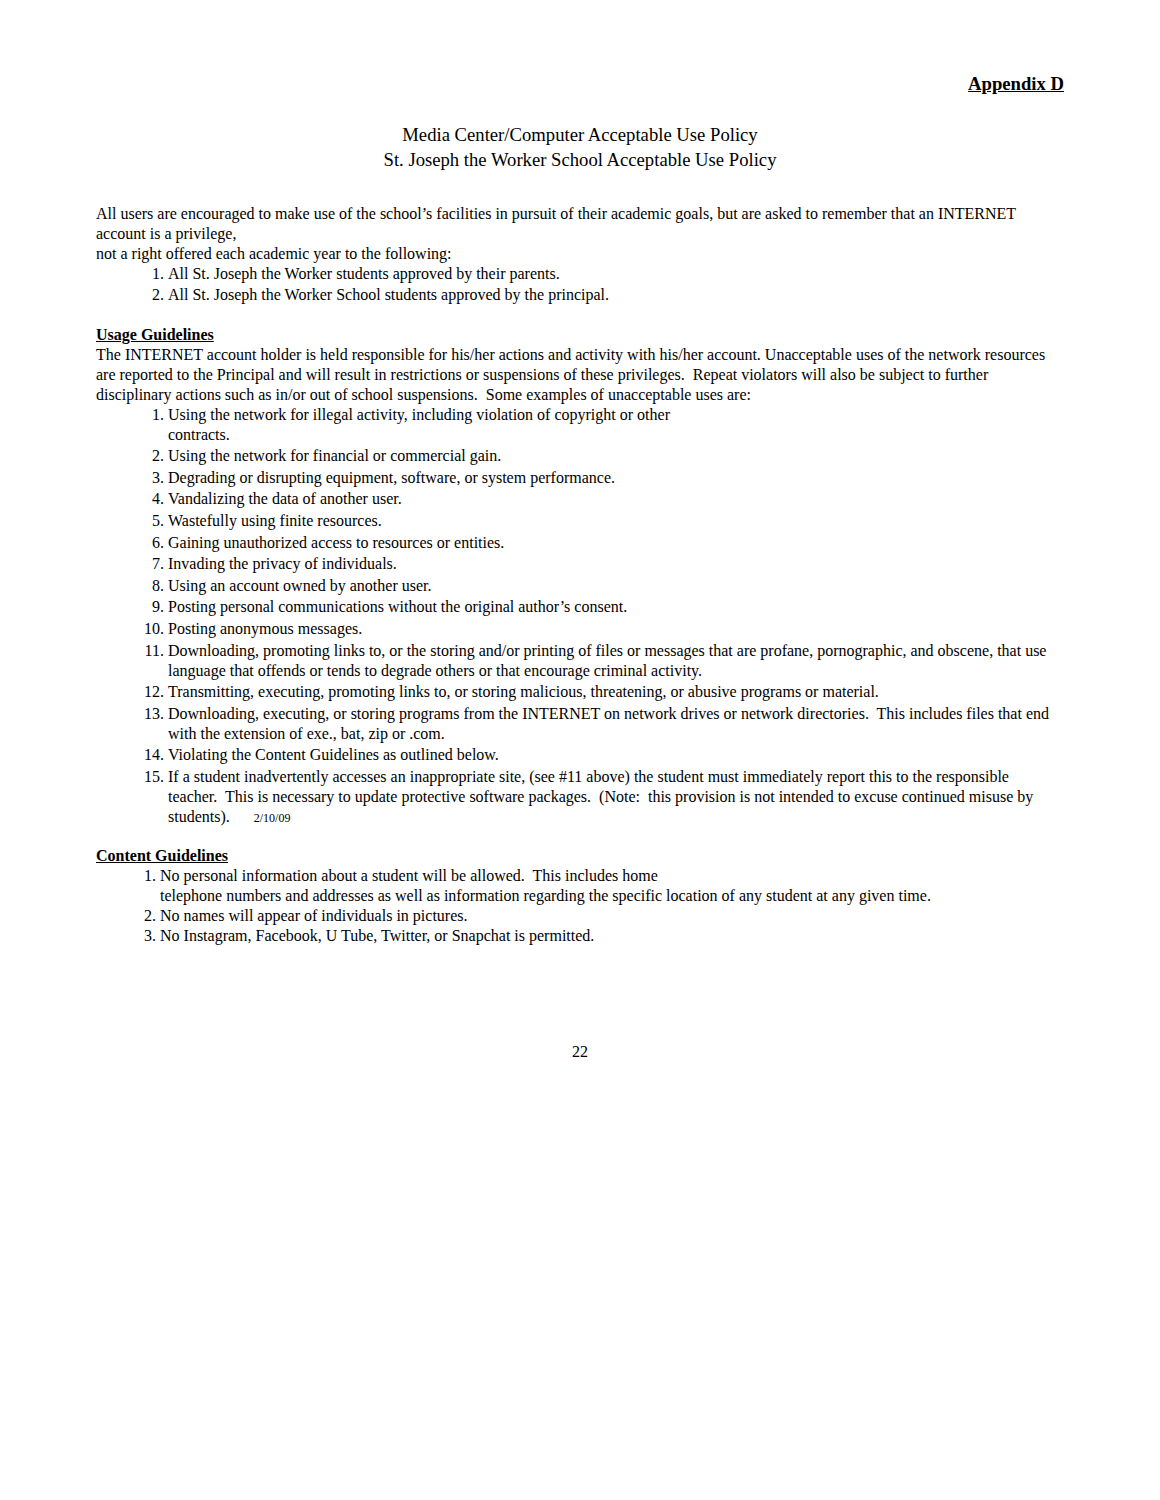Appendix D
Media Center/Computer Acceptable Use Policy St. Joseph the Worker School Acceptable Use Policy
All users are encouraged to make use of the school’s facilities in pursuit of their academic goals, but are asked to remember that an INTERNET account is a privilege,
not a right offered each academic year to the following:
All St. Joseph the Worker students approved by their parents.
All St. Joseph the Worker School students approved by the principal.
Usage Guidelines
The INTERNET account holder is held responsible for his/her actions and activity with his/her account. Unacceptable uses of the network resources are reported to the Principal and will result in restrictions or suspensions of these privileges. Repeat violators will also be subject to further disciplinary actions such as in/or out of school suspensions. Some examples of unacceptable uses are:
Using the network for illegal activity, including violation of copyright or other
contracts.
Using the network for financial or commercial gain.
Degrading or disrupting equipment, software, or system performance.
Vandalizing the data of another user.
Wastefully using finite resources.
Gaining unauthorized access to resources or entities.
Invading the privacy of individuals.
Using an account owned by another user.
Posting personal communications without the original author’s consent.
Posting anonymous messages.
Downloading, promoting links to, or the storing and/or printing of files or messages that are profane, pornographic, and obscene, that use language that offends or tends to degrade others or that encourage criminal activity.
Transmitting, executing, promoting links to, or storing malicious, threatening, or abusive programs or material.
Downloading, executing, or storing programs from the INTERNET on network drives or network directories. This includes files that end with the extension of exe., bat, zip or .com.
Violating the Content Guidelines as outlined below.
If a student inadvertently accesses an inappropriate site, (see #11 above) the student must immediately report this to the responsible teacher. This is necessary to update protective software packages. (Note: this provision is not intended to excuse continued misuse by students).2/10/09
Content Guidelines
No personal information about a student will be allowed. This includes home
telephone numbers and addresses as well as information regarding the specific location of any student at any given time.
No names will appear of individuals in pictures.
No Instagram, Facebook, U Tube, Twitter, or Snapchat is permitted.
22